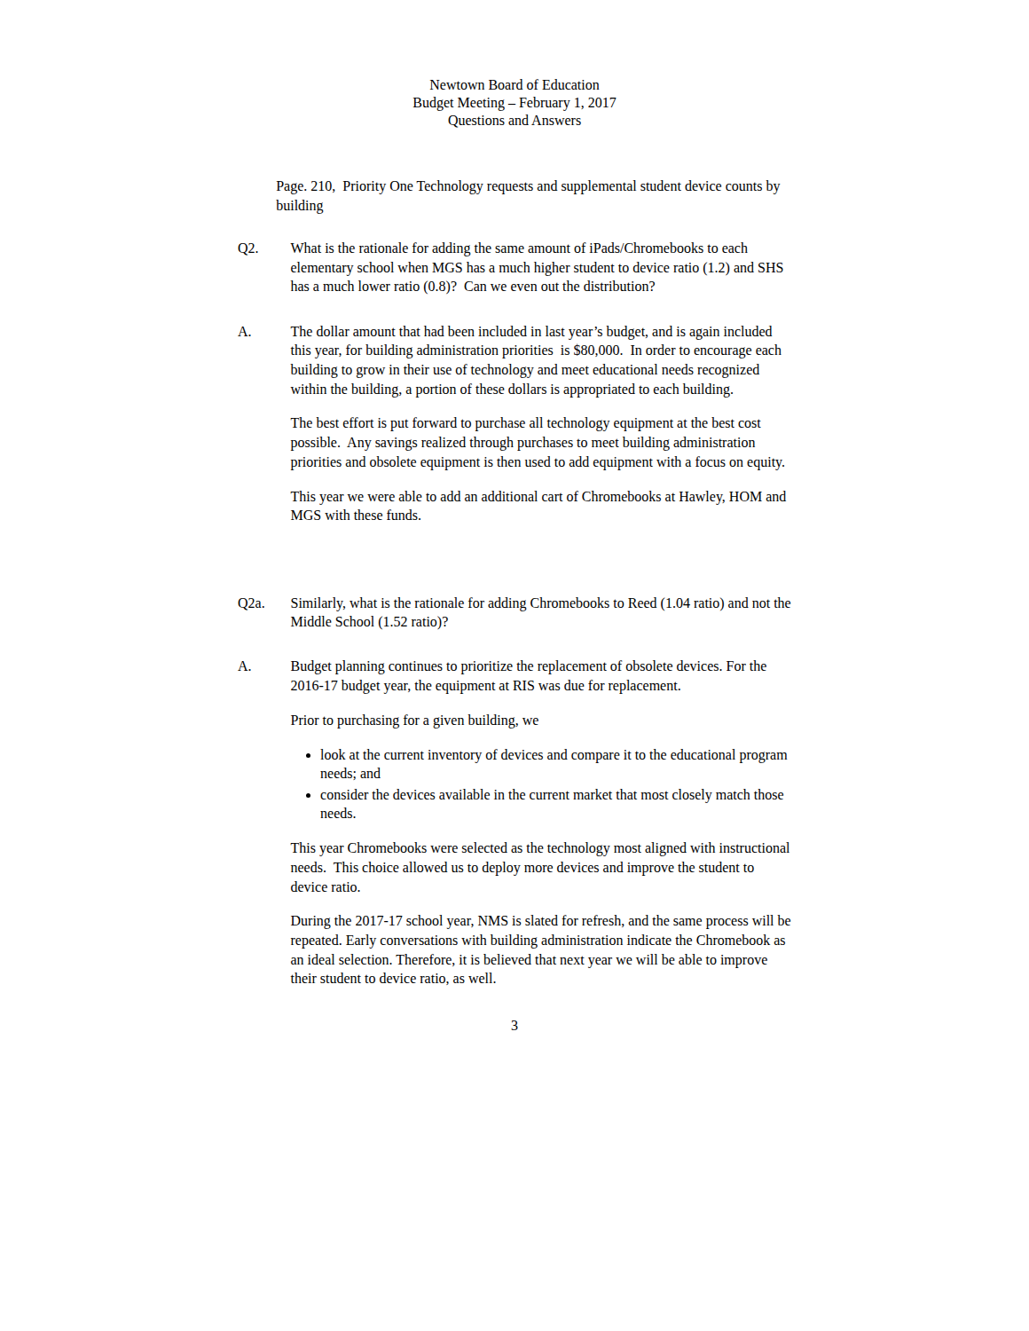Newtown Board of Education
Budget Meeting – February 1, 2017
Questions and Answers
Page. 210, Priority One Technology requests and supplemental student device counts by building
Q2.
What is the rationale for adding the same amount of iPads/Chromebooks to each elementary school when MGS has a much higher student to device ratio (1.2) and SHS has a much lower ratio (0.8)? Can we even out the distribution?
A.
The dollar amount that had been included in last year’s budget, and is again included this year, for building administration priorities is $80,000. In order to encourage each building to grow in their use of technology and meet educational needs recognized within the building, a portion of these dollars is appropriated to each building.
The best effort is put forward to purchase all technology equipment at the best cost possible. Any savings realized through purchases to meet building administration priorities and obsolete equipment is then used to add equipment with a focus on equity.
This year we were able to add an additional cart of Chromebooks at Hawley, HOM and MGS with these funds.
Q2a.
Similarly, what is the rationale for adding Chromebooks to Reed (1.04 ratio) and not the Middle School (1.52 ratio)?
A.
Budget planning continues to prioritize the replacement of obsolete devices. For the 2016-17 budget year, the equipment at RIS was due for replacement.
Prior to purchasing for a given building, we
look at the current inventory of devices and compare it to the educational program needs; and
consider the devices available in the current market that most closely match those needs.
This year Chromebooks were selected as the technology most aligned with instructional needs. This choice allowed us to deploy more devices and improve the student to device ratio.
During the 2017-17 school year, NMS is slated for refresh, and the same process will be repeated. Early conversations with building administration indicate the Chromebook as an ideal selection. Therefore, it is believed that next year we will be able to improve their student to device ratio, as well.
3